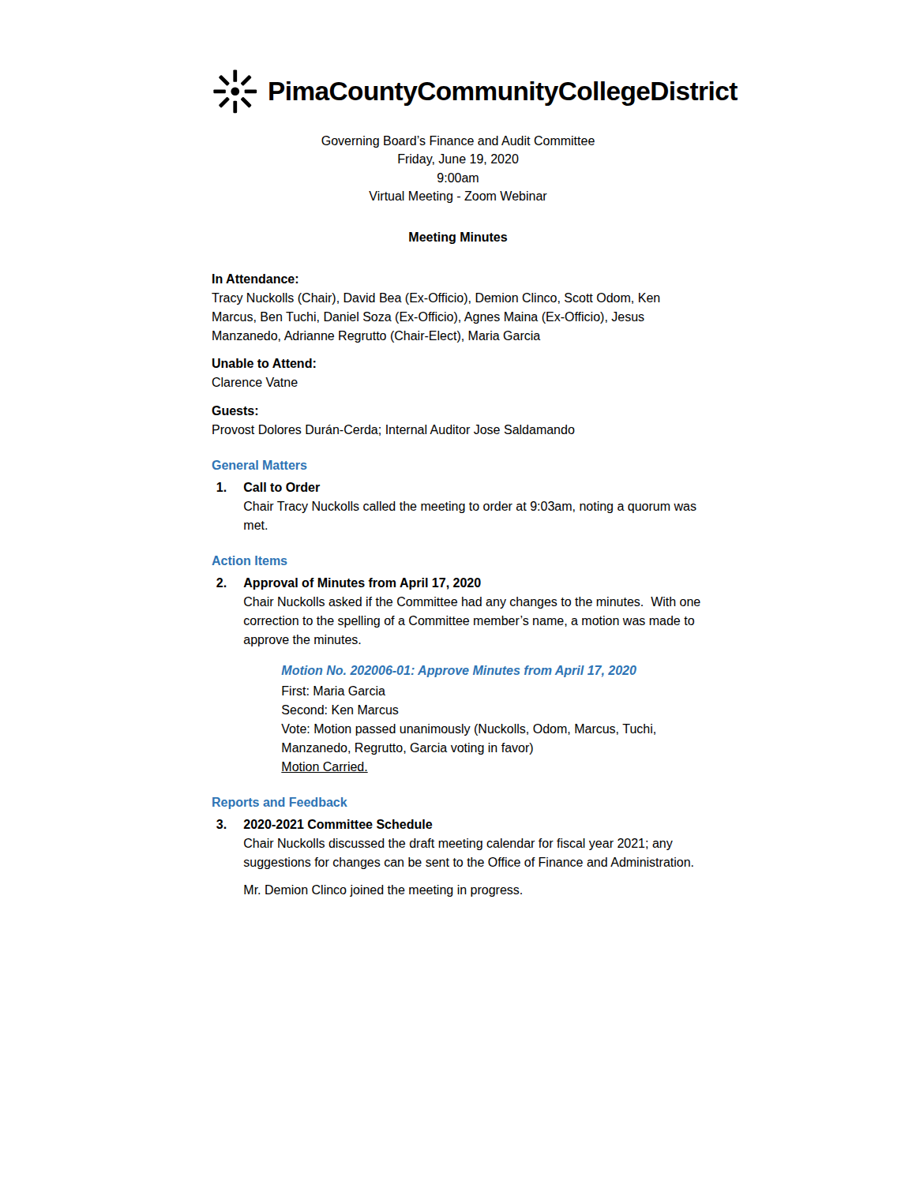PimaCountyCommunityCollegeDistrict
Governing Board’s Finance and Audit Committee Friday, June 19, 2020 9:00am Virtual Meeting - Zoom Webinar
Meeting Minutes
In Attendance:
Tracy Nuckolls (Chair), David Bea (Ex-Officio), Demion Clinco, Scott Odom, Ken Marcus, Ben Tuchi, Daniel Soza (Ex-Officio), Agnes Maina (Ex-Officio), Jesus Manzanedo, Adrianne Regrutto (Chair-Elect), Maria Garcia
Unable to Attend:
Clarence Vatne
Guests:
Provost Dolores Durán-Cerda; Internal Auditor Jose Saldamando
General Matters
Call to Order Chair Tracy Nuckolls called the meeting to order at 9:03am, noting a quorum was met.
Action Items
Approval of Minutes from April 17, 2020 Chair Nuckolls asked if the Committee had any changes to the minutes. With one correction to the spelling of a Committee member’s name, a motion was made to approve the minutes.
Motion No. 202006-01: Approve Minutes from April 17, 2020
First: Maria Garcia
Second: Ken Marcus
Vote: Motion passed unanimously (Nuckolls, Odom, Marcus, Tuchi, Manzanedo, Regrutto, Garcia voting in favor)
Motion Carried.
Reports and Feedback
2020-2021 Committee Schedule Chair Nuckolls discussed the draft meeting calendar for fiscal year 2021; any suggestions for changes can be sent to the Office of Finance and Administration.
Mr. Demion Clinco joined the meeting in progress.